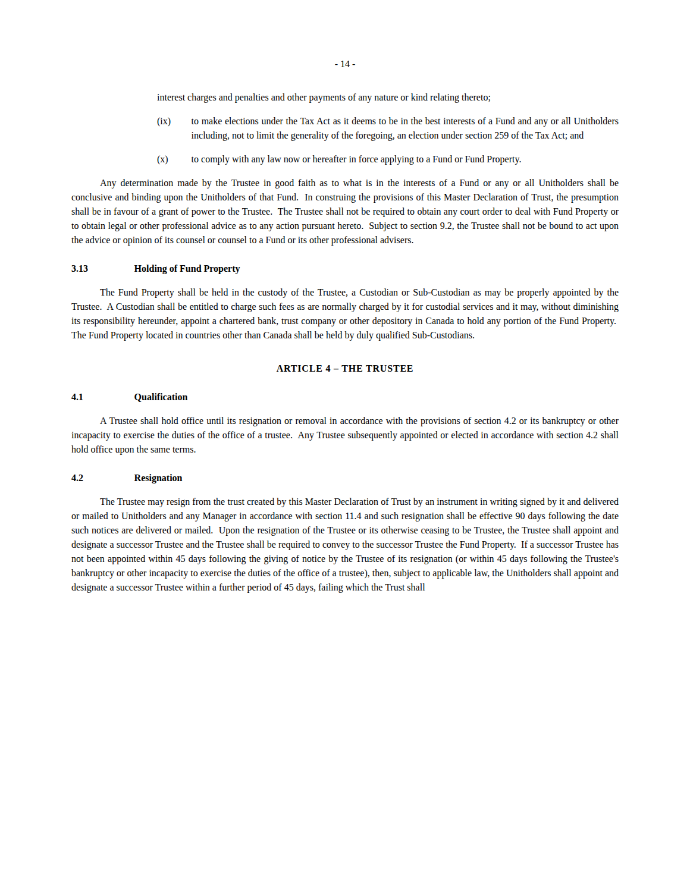- 14 -
interest charges and penalties and other payments of any nature or kind relating thereto;
(ix)
to make elections under the Tax Act as it deems to be in the best interests of a Fund and any or all Unitholders including, not to limit the generality of the foregoing, an election under section 259 of the Tax Act; and
(x)
to comply with any law now or hereafter in force applying to a Fund or Fund Property.
Any determination made by the Trustee in good faith as to what is in the interests of a Fund or any or all Unitholders shall be conclusive and binding upon the Unitholders of that Fund. In construing the provisions of this Master Declaration of Trust, the presumption shall be in favour of a grant of power to the Trustee. The Trustee shall not be required to obtain any court order to deal with Fund Property or to obtain legal or other professional advice as to any action pursuant hereto. Subject to section 9.2, the Trustee shall not be bound to act upon the advice or opinion of its counsel or counsel to a Fund or its other professional advisers.
3.13
Holding of Fund Property
The Fund Property shall be held in the custody of the Trustee, a Custodian or Sub-Custodian as may be properly appointed by the Trustee. A Custodian shall be entitled to charge such fees as are normally charged by it for custodial services and it may, without diminishing its responsibility hereunder, appoint a chartered bank, trust company or other depository in Canada to hold any portion of the Fund Property. The Fund Property located in countries other than Canada shall be held by duly qualified Sub-Custodians.
ARTICLE 4 – THE TRUSTEE
4.1
Qualification
A Trustee shall hold office until its resignation or removal in accordance with the provisions of section 4.2 or its bankruptcy or other incapacity to exercise the duties of the office of a trustee. Any Trustee subsequently appointed or elected in accordance with section 4.2 shall hold office upon the same terms.
4.2
Resignation
The Trustee may resign from the trust created by this Master Declaration of Trust by an instrument in writing signed by it and delivered or mailed to Unitholders and any Manager in accordance with section 11.4 and such resignation shall be effective 90 days following the date such notices are delivered or mailed. Upon the resignation of the Trustee or its otherwise ceasing to be Trustee, the Trustee shall appoint and designate a successor Trustee and the Trustee shall be required to convey to the successor Trustee the Fund Property. If a successor Trustee has not been appointed within 45 days following the giving of notice by the Trustee of its resignation (or within 45 days following the Trustee's bankruptcy or other incapacity to exercise the duties of the office of a trustee), then, subject to applicable law, the Unitholders shall appoint and designate a successor Trustee within a further period of 45 days, failing which the Trust shall